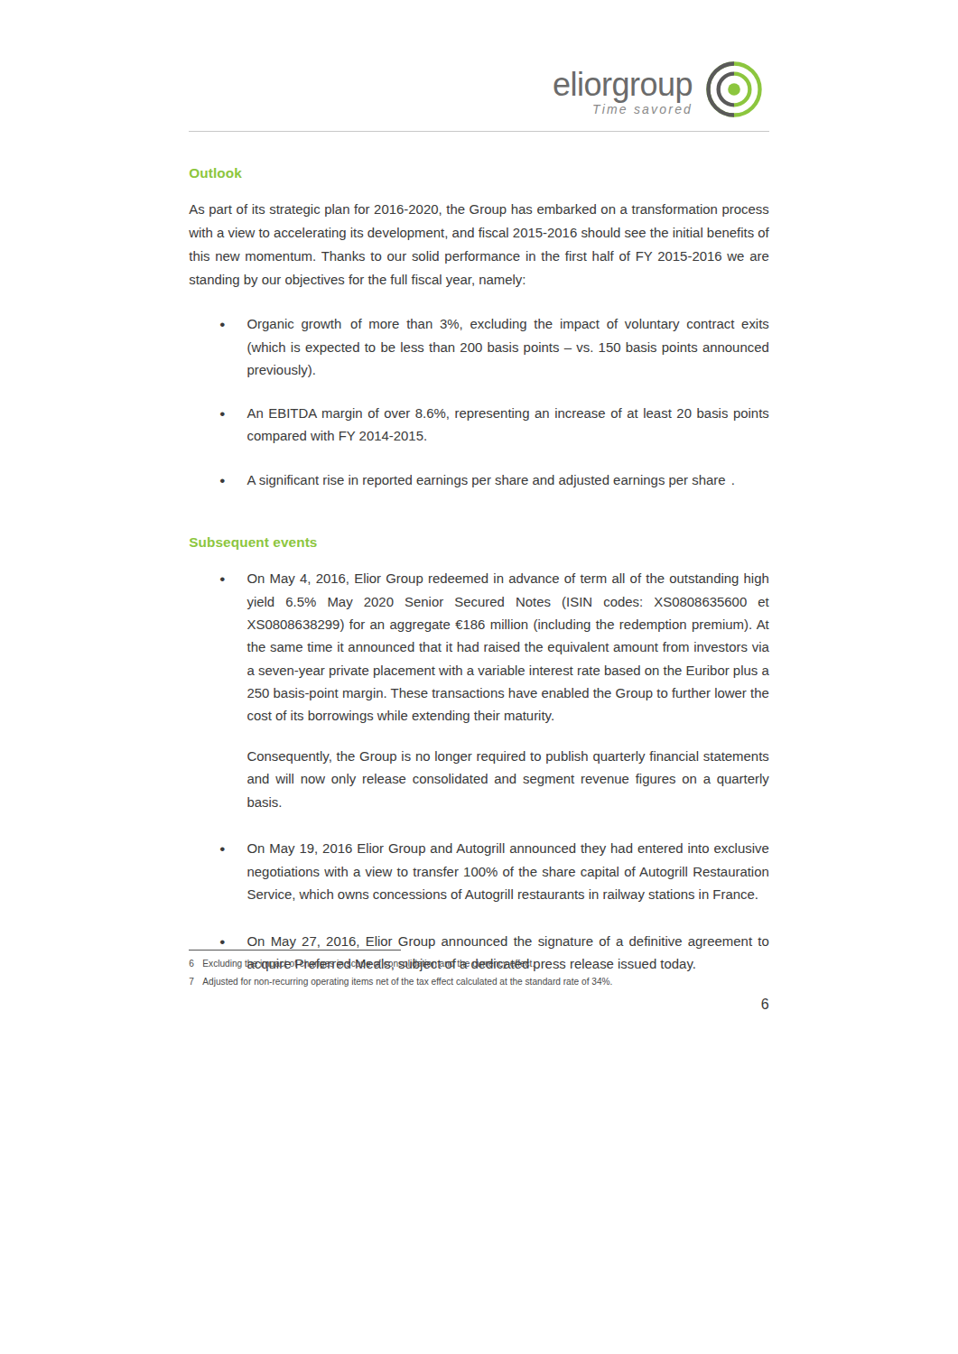eliorgroup
Time savored
Outlook
As part of its strategic plan for 2016-2020, the Group has embarked on a transformation process with a view to accelerating its development, and fiscal 2015-2016 should see the initial benefits of this new momentum. Thanks to our solid performance in the first half of FY 2015-2016 we are standing by our objectives for the full fiscal year, namely:
Organic growth of more than 3%, excluding the impact of voluntary contract exits (which is expected to be less than 200 basis points – vs. 150 basis points announced previously).
An EBITDA margin of over 8.6%, representing an increase of at least 20 basis points compared with FY 2014-2015.
A significant rise in reported earnings per share and adjusted earnings per share .
Subsequent events
On May 4, 2016, Elior Group redeemed in advance of term all of the outstanding high yield 6.5% May 2020 Senior Secured Notes (ISIN codes: XS0808635600 et XS0808638299) for an aggregate €186 million (including the redemption premium). At the same time it announced that it had raised the equivalent amount from investors via a seven-year private placement with a variable interest rate based on the Euribor plus a 250 basis-point margin. These transactions have enabled the Group to further lower the cost of its borrowings while extending their maturity.
Consequently, the Group is no longer required to publish quarterly financial statements and will now only release consolidated and segment revenue figures on a quarterly basis.
On May 19, 2016 Elior Group and Autogrill announced they had entered into exclusive negotiations with a view to transfer 100% of the share capital of Autogrill Restauration Service, which owns concessions of Autogrill restaurants in railway stations in France.
On May 27, 2016, Elior Group announced the signature of a definitive agreement to acquire Preferred Meals, subject of a dedicated press release issued today.
6Excluding the impact of changes in scope of consolidation and the currency effect.
7Adjusted for non-recurring operating items net of the tax effect calculated at the standard rate of 34%.
6